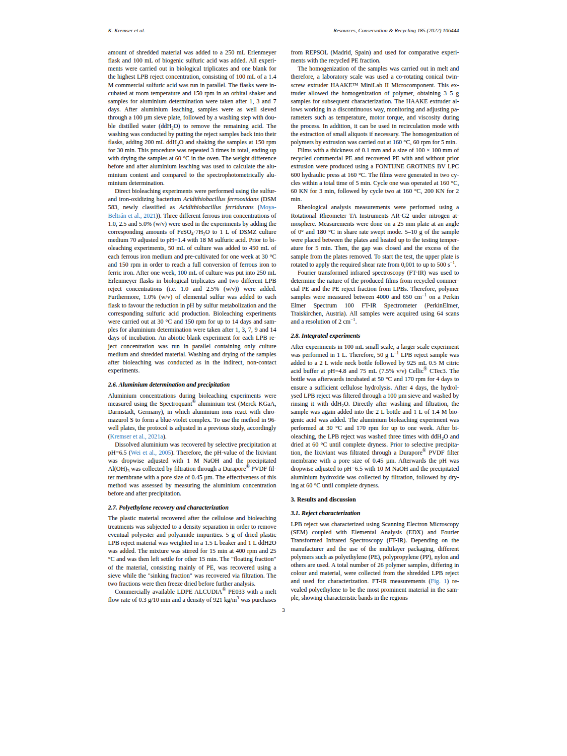K. Kremser et al.
Resources, Conservation & Recycling 185 (2022) 106444
amount of shredded material was added to a 250 mL Erlenmeyer flask and 100 mL of biogenic sulfuric acid was added. All experiments were carried out in biological triplicates and one blank for the highest LPB reject concentration, consisting of 100 mL of a 1.4 M commercial sulfuric acid was run in parallel. The flasks were incubated at room temperature and 150 rpm in an orbital shaker and samples for aluminium determination were taken after 1, 3 and 7 days. After aluminium leaching, samples were as well sieved through a 100 µm sieve plate, followed by a washing step with double distilled water (ddH2O) to remove the remaining acid. The washing was conducted by putting the reject samples back into their flasks, adding 200 mL ddH2O and shaking the samples at 150 rpm for 30 min. This procedure was repeated 3 times in total, ending up with drying the samples at 60 °C in the oven. The weight difference before and after aluminium leaching was used to calculate the aluminium content and compared to the spectrophotometrically aluminium determination.
Direct bioleaching experiments were performed using the sulfur- and iron-oxidizing bacterium Acidithiobacillus ferrooxidans (DSM 583, newly classified as Acidithiobacillus ferridurans (Moya-Beltrán et al., 2021)). Three different ferrous iron concentrations of 1.0, 2.5 and 5.0% (w/v) were used in the experiments by adding the corresponding amounts of FeSO4·7H2O to 1 L of DSMZ culture medium 70 adjusted to pH=1.4 with 18 M sulfuric acid. Prior to bioleaching experiments, 50 mL of culture was added to 450 mL of each ferrous iron medium and pre-cultivated for one week at 30 °C and 150 rpm in order to reach a full conversion of ferrous iron to ferric iron. After one week, 100 mL of culture was put into 250 mL Erlenmeyer flasks in biological triplicates and two different LPB reject concentrations (i.e. 1.0 and 2.5% (w/v)) were added. Furthermore, 1.0% (w/v) of elemental sulfur was added to each flask to favour the reduction in pH by sulfur metabolization and the corresponding sulfuric acid production. Bioleaching experiments were carried out at 30 °C and 150 rpm for up to 14 days and samples for aluminium determination were taken after 1, 3, 7, 9 and 14 days of incubation. An abiotic blank experiment for each LPB reject concentration was run in parallel containing only culture medium and shredded material. Washing and drying of the samples after bioleaching was conducted as in the indirect, non-contact experiments.
2.6. Aluminium determination and precipitation
Aluminium concentrations during bioleaching experiments were measured using the Spectroquant® aluminium test (Merck KGaA, Darmstadt, Germany), in which aluminium ions react with chromazurol S to form a blue-violet complex. To use the method in 96-well plates, the protocol is adjusted in a previous study, accordingly (Kremser et al., 2021a).
Dissolved aluminium was recovered by selective precipitation at pH=6.5 (Wei et al., 2005). Therefore, the pH-value of the lixiviant was dropwise adjusted with 1 M NaOH and the precipitated Al(OH)3 was collected by filtration through a Durapore® PVDF filter membrane with a pore size of 0.45 µm. The effectiveness of this method was assessed by measuring the aluminium concentration before and after precipitation.
2.7. Polyethylene recovery and characterization
The plastic material recovered after the cellulose and bioleaching treatments was subjected to a density separation in order to remove eventual polyester and polyamide impurities. 5 g of dried plastic LPB reject material was weighted in a 1.5 L beaker and 1 L ddH2O was added. The mixture was stirred for 15 min at 400 rpm and 25 °C and was then left settle for other 15 min. The "floating fraction" of the material, consisting mainly of PE, was recovered using a sieve while the "sinking fraction" was recovered via filtration. The two fractions were then freeze dried before further analysis.
Commercially available LDPE ALCUDIA® PE033 with a melt flow rate of 0.3 g/10 min and a density of 921 kg/m3 was purchases from REPSOL (Madrid, Spain) and used for comparative experiments with the recycled PE fraction.
The homogenization of the samples was carried out in melt and therefore, a laboratory scale was used a co-rotating conical twin-screw extruder HAAKE™ MiniLab II Microcomponent. This extruder allowed the homogenization of polymer, obtaining 3–5 g samples for subsequent characterization. The HAAKE extruder allows working in a discontinuous way, monitoring and adjusting parameters such as temperature, motor torque, and viscosity during the process. In addition, it can be used in recirculation mode with the extraction of small aliquots if necessary. The homogenization of polymers by extrusion was carried out at 160 °C, 60 rpm for 5 min.
Films with a thickness of 0.1 mm and a size of 100 × 100 mm of recycled commercial PE and recovered PE with and without prior extrusion were produced using a FONTIJNE GROTNES BV LPC 600 hydraulic press at 160 °C. The films were generated in two cycles within a total time of 5 min. Cycle one was operated at 160 °C, 60 KN for 3 min, followed by cycle two at 160 °C, 200 KN for 2 min.
Rheological analysis measurements were performed using a Rotational Rheometer TA Instruments AR-G2 under nitrogen atmosphere. Measurements were done on a 25 mm plate at an angle of 0° and 180 °C in share rate swept mode. 5–10 g of the sample were placed between the plates and heated up to the testing temperature for 5 min. Then, the gap was closed and the excess of the sample from the plates removed. To start the test, the upper plate is rotated to apply the required shear rate from 0,001 to up to 500 s−1.
Fourier transformed infrared spectroscopy (FT-IR) was used to determine the nature of the produced films from recycled commercial PE and the PE reject fraction from LPBs. Therefore, polymer samples were measured between 4000 and 650 cm−1 on a Perkin Elmer Spectrum 100 FT-IR Spectrometer (PerkinElmer, Traiskirchen, Austria). All samples were acquired using 64 scans and a resolution of 2 cm−1.
2.8. Integrated experiments
After experiments in 100 mL small scale, a larger scale experiment was performed in 1 L. Therefore, 50 g L−1 LPB reject sample was added to a 2 L wide neck bottle followed by 925 mL 0.5 M citric acid buffer at pH=4.8 and 75 mL (7.5% v/v) Cellic® CTec3. The bottle was afterwards incubated at 50 °C and 170 rpm for 4 days to ensure a sufficient cellulose hydrolysis. After 4 days, the hydrolysed LPB reject was filtered through a 100 µm sieve and washed by rinsing it with ddH2O. Directly after washing and filtration, the sample was again added into the 2 L bottle and 1 L of 1.4 M biogenic acid was added. The aluminium bioleaching experiment was performed at 30 °C and 170 rpm for up to one week. After bioleaching, the LPB reject was washed three times with ddH2O and dried at 60 °C until complete dryness. Prior to selective precipitation, the lixiviant was filtrated through a Durapore® PVDF filter membrane with a pore size of 0.45 µm. Afterwards the pH was dropwise adjusted to pH=6.5 with 10 M NaOH and the precipitated aluminium hydroxide was collected by filtration, followed by drying at 60 °C until complete dryness.
3. Results and discussion
3.1. Reject characterization
LPB reject was characterized using Scanning Electron Microscopy (SEM) coupled with Elemental Analysis (EDX) and Fourier Transformed Infrared Spectroscopy (FT-IR). Depending on the manufacturer and the use of the multilayer packaging, different polymers such as polyethylene (PE), polypropylene (PP), nylon and others are used. A total number of 26 polymer samples, differing in colour and material, were collected from the shredded LPB reject and used for characterization. FT-IR measurements (Fig. 1) revealed polyethylene to be the most prominent material in the sample, showing characteristic bands in the regions
3